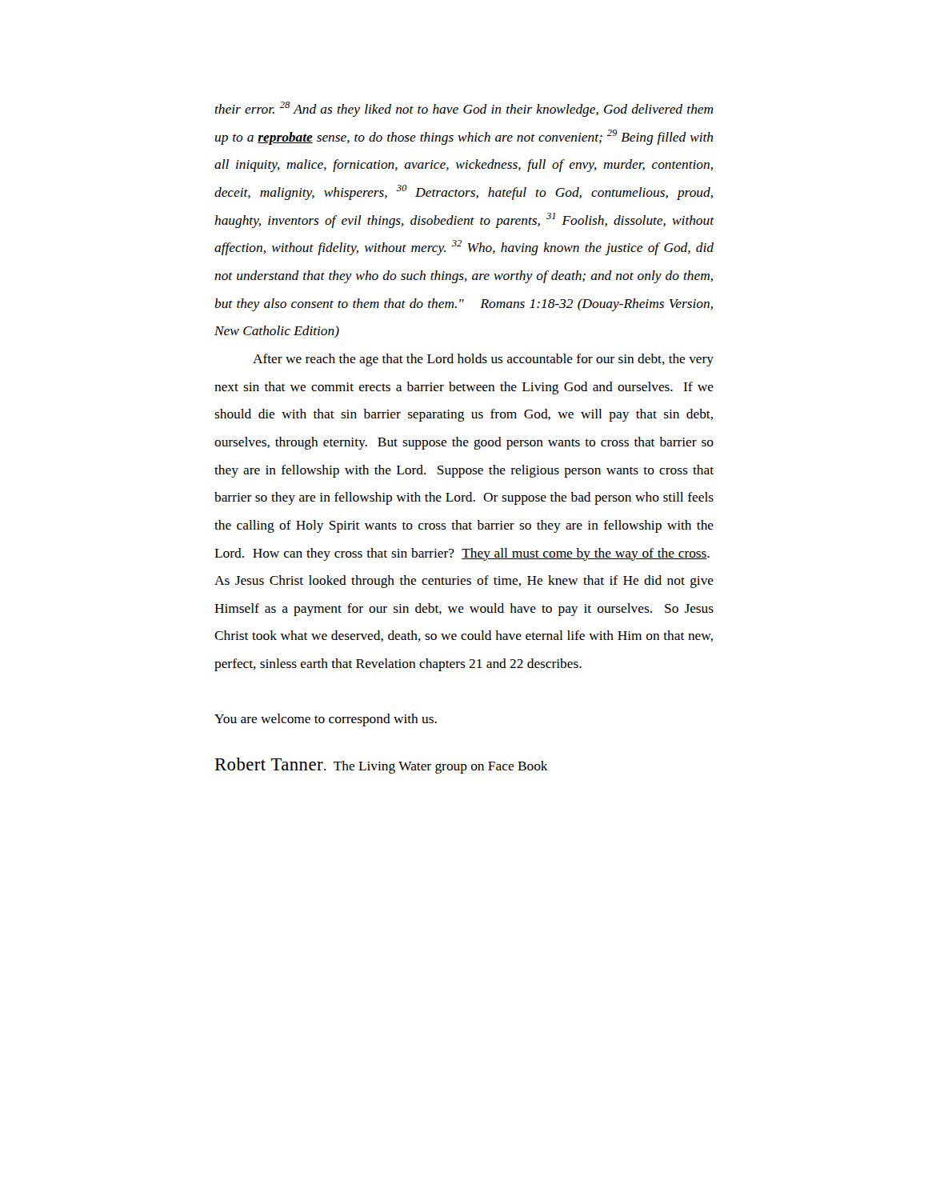their error. 28 And as they liked not to have God in their knowledge, God delivered them up to a reprobate sense, to do those things which are not convenient; 29 Being filled with all iniquity, malice, fornication, avarice, wickedness, full of envy, murder, contention, deceit, malignity, whisperers, 30 Detractors, hateful to God, contumelious, proud, haughty, inventors of evil things, disobedient to parents, 31 Foolish, dissolute, without affection, without fidelity, without mercy. 32 Who, having known the justice of God, did not understand that they who do such things, are worthy of death; and not only do them, but they also consent to them that do them." Romans 1:18-32 (Douay-Rheims Version, New Catholic Edition)
After we reach the age that the Lord holds us accountable for our sin debt, the very next sin that we commit erects a barrier between the Living God and ourselves. If we should die with that sin barrier separating us from God, we will pay that sin debt, ourselves, through eternity. But suppose the good person wants to cross that barrier so they are in fellowship with the Lord. Suppose the religious person wants to cross that barrier so they are in fellowship with the Lord. Or suppose the bad person who still feels the calling of Holy Spirit wants to cross that barrier so they are in fellowship with the Lord. How can they cross that sin barrier? They all must come by the way of the cross. As Jesus Christ looked through the centuries of time, He knew that if He did not give Himself as a payment for our sin debt, we would have to pay it ourselves. So Jesus Christ took what we deserved, death, so we could have eternal life with Him on that new, perfect, sinless earth that Revelation chapters 21 and 22 describes.
You are welcome to correspond with us.
Robert Tanner. The Living Water group on Face Book